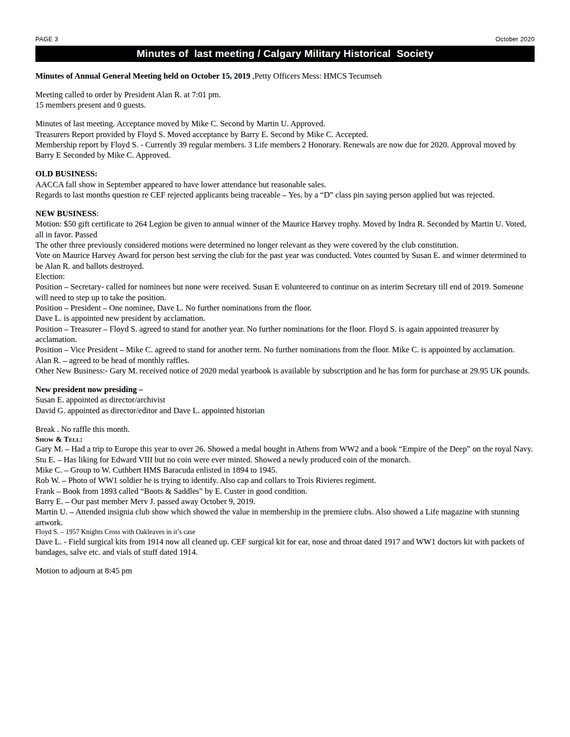PAGE 3 October 2020
Minutes of last meeting / Calgary Military Historical Society
Minutes of Annual General Meeting held on October 15, 2019 ,Petty Officers Mess: HMCS Tecumseh
Meeting called to order by President Alan R. at 7:01 pm.
15 members present and 0 guests.
Minutes of last meeting. Acceptance moved by Mike C. Second by Martin U. Approved.
Treasurers Report provided by Floyd S. Moved acceptance by Barry E. Second by Mike C. Accepted.
Membership report by Floyd S. - Currently 39 regular members. 3 Life members 2 Honorary. Renewals are now due for 2020. Approval moved by Barry E Seconded by Mike C. Approved.
Old Business:
AACCA fall show in September appeared to have lower attendance but reasonable sales.
Regards to last months question re CEF rejected applicants being traceable – Yes, by a “D” class pin saying person applied but was rejected.
New Business:
Motion: $50 gift certificate to 264 Legion be given to annual winner of the Maurice Harvey trophy. Moved by Indra R. Seconded by Martin U. Voted, all in favor. Passed
The other three previously considered motions were determined no longer relevant as they were covered by the club constitution.
Vote on Maurice Harvey Award for person best serving the club for the past year was conducted. Votes counted by Susan E. and winner determined to be Alan R. and ballots destroyed.
Election:
Position – Secretary- called for nominees but none were received. Susan E volunteered to continue on as interim Secretary till end of 2019. Someone will need to step up to take the position.
Position – President – One nominee, Dave L. No further nominations from the floor.
Dave L. is appointed new president by acclamation.
Position – Treasurer – Floyd S. agreed to stand for another year. No further nominations for the floor. Floyd S. is again appointed treasurer by acclamation.
Position – Vice President – Mike C. agreed to stand for another term. No further nominations from the floor. Mike C. is appointed by acclamation.
Alan R. – agreed to be head of monthly raffles.
Other New Business:- Gary M. received notice of 2020 medal yearbook is available by subscription and he has form for purchase at 29.95 UK pounds.
New president now presiding –
Susan E. appointed as director/archivist
David G. appointed as director/editor and Dave L. appointed historian
Break . No raffle this month.
Show & Tell:
Gary M. – Had a trip to Europe this year to over 26. Showed a medal bought in Athens from WW2 and a book “Empire of the Deep” on the royal Navy.
Stu E. – Has liking for Edward VIII but no coin were ever minted. Showed a newly produced coin of the monarch.
Mike C. – Group to W. Cuthbert HMS Baracuda enlisted in 1894 to 1945.
Rob W. – Photo of WW1 soldier he is trying to identify. Also cap and collars to Trois Rivieres regiment.
Frank – Book from 1893 called “Boots & Saddles” by E. Custer in good condition.
Barry E. – Our past member Merv J. passed away October 9, 2019.
Martin U. – Attended insignia club show which showed the value in membership in the premiere clubs. Also showed a Life magazine with stunning artwork.
Floyd S. – 1957 Knights Cross with Oakleaves in it’s case
Dave L. - Field surgical kits from 1914 now all cleaned up. CEF surgical kit for ear, nose and throat dated 1917 and WW1 doctors kit with packets of bandages, salve etc. and vials of stuff dated 1914.
Motion to adjourn at 8:45 pm